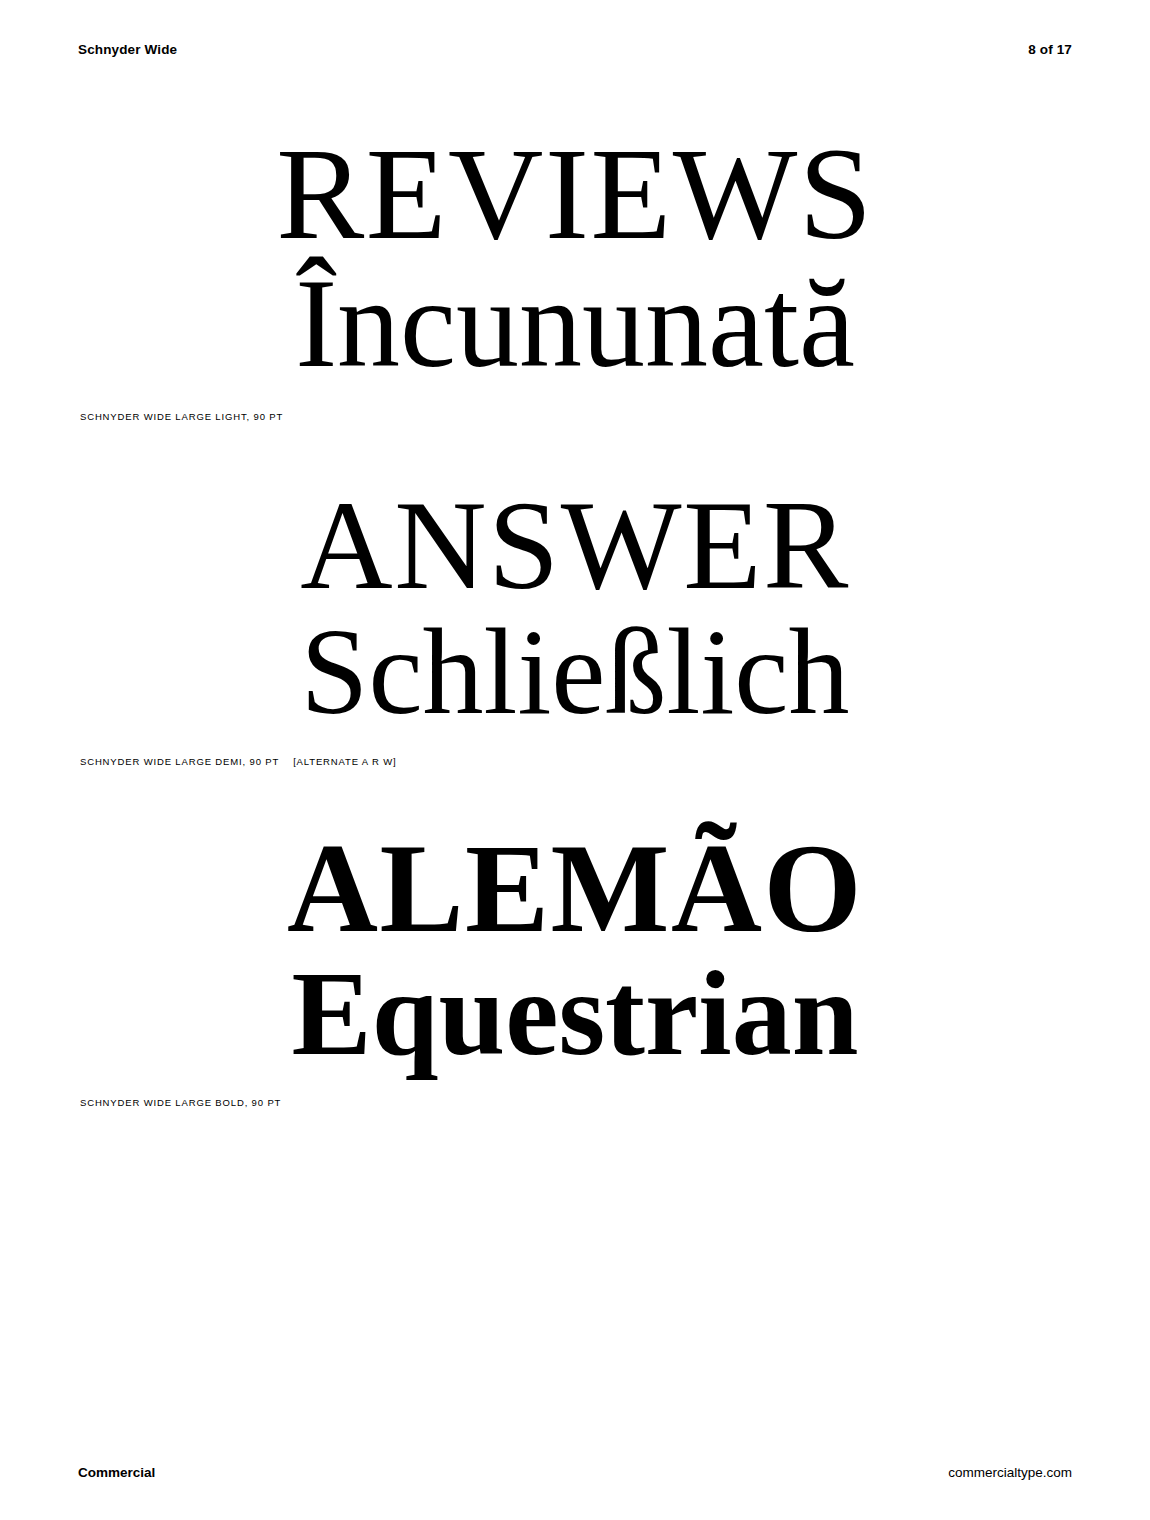Schnyder Wide
8 of 17
Reviews
Încununată
Schnyder Wide Large Light, 90 pt
Answer
Schließlich
Schnyder Wide Large Demi, 90 pt[alternate a r w]
Alemão
Equestrian
Schnyder Wide Large Bold, 90 pt
Commercial
commercialtype.com